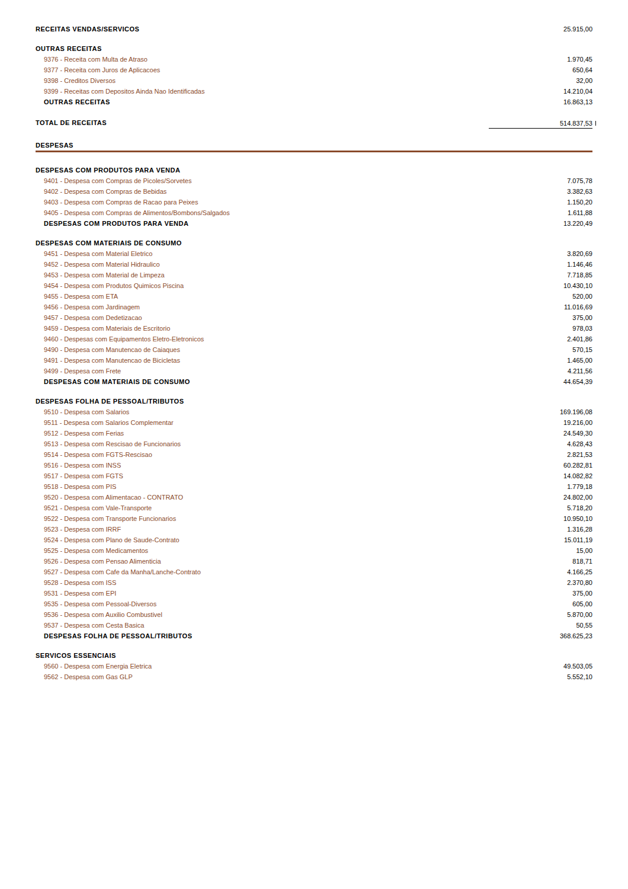| RECEITAS VENDAS/SERVICOS | 25.915,00 |
| OUTRAS RECEITAS | |
| 9376 - Receita com Multa de Atraso | 1.970,45 |
| 9377 - Receita com Juros de Aplicacoes | 650,64 |
| 9398 - Creditos Diversos | 32,00 |
| 9399 - Receitas com Depositos Ainda Nao Identificadas | 14.210,04 |
| OUTRAS RECEITAS | 16.863,13 |
| TOTAL DE RECEITAS | 514.837,53 |
| DESPESAS |
| DESPESAS COM PRODUTOS PARA VENDA | |
| 9401 - Despesa com Compras de Picoles/Sorvetes | 7.075,78 |
| 9402 - Despesa com Compras de Bebidas | 3.382,63 |
| 9403 - Despesa com Compras de Racao para Peixes | 1.150,20 |
| 9405 - Despesa com Compras de Alimentos/Bombons/Salgados | 1.611,88 |
| DESPESAS COM PRODUTOS PARA VENDA | 13.220,49 |
| DESPESAS COM MATERIAIS DE CONSUMO | |
| 9451 - Despesa com Material Eletrico | 3.820,69 |
| 9452 - Despesa com Material Hidraulico | 1.146,46 |
| 9453 - Despesa com Material de Limpeza | 7.718,85 |
| 9454 - Despesa com Produtos Quimicos Piscina | 10.430,10 |
| 9455 - Despesa com ETA | 520,00 |
| 9456 - Despesa com Jardinagem | 11.016,69 |
| 9457 - Despesa com Dedetizacao | 375,00 |
| 9459 - Despesa com Materiais de Escritorio | 978,03 |
| 9460 - Despesas com Equipamentos Eletro-Eletronicos | 2.401,86 |
| 9490 - Despesa com Manutencao de Caiaques | 570,15 |
| 9491 - Despesa com Manutencao de Bicicletas | 1.465,00 |
| 9499 - Despesa com Frete | 4.211,56 |
| DESPESAS COM MATERIAIS DE CONSUMO | 44.654,39 |
| DESPESAS FOLHA DE PESSOAL/TRIBUTOS | |
| 9510 - Despesa com Salarios | 169.196,08 |
| 9511 - Despesa com Salarios Complementar | 19.216,00 |
| 9512 - Despesa com Ferias | 24.549,30 |
| 9513 - Despesa com Rescisao de Funcionarios | 4.628,43 |
| 9514 - Despesa com FGTS-Rescisao | 2.821,53 |
| 9516 - Despesa com INSS | 60.282,81 |
| 9517 - Despesa com FGTS | 14.082,82 |
| 9518 - Despesa com PIS | 1.779,18 |
| 9520 - Despesa com Alimentacao - CONTRATO | 24.802,00 |
| 9521 - Despesa com Vale-Transporte | 5.718,20 |
| 9522 - Despesa com Transporte Funcionarios | 10.950,10 |
| 9523 - Despesa com IRRF | 1.316,28 |
| 9524 - Despesa com Plano de Saude-Contrato | 15.011,19 |
| 9525 - Despesa com Medicamentos | 15,00 |
| 9526 - Despesa com Pensao Alimenticia | 818,71 |
| 9527 - Despesa com Cafe da Manha/Lanche-Contrato | 4.166,25 |
| 9528 - Despesa com ISS | 2.370,80 |
| 9531 - Despesa com EPI | 375,00 |
| 9535 - Despesa com Pessoal-Diversos | 605,00 |
| 9536 - Despesa com Auxilio Combustivel | 5.870,00 |
| 9537 - Despesa com Cesta Basica | 50,55 |
| DESPESAS FOLHA DE PESSOAL/TRIBUTOS | 368.625,23 |
| SERVICOS ESSENCIAIS | |
| 9560 - Despesa com Energia Eletrica | 49.503,05 |
| 9562 - Despesa com Gas GLP | 5.552,10 |